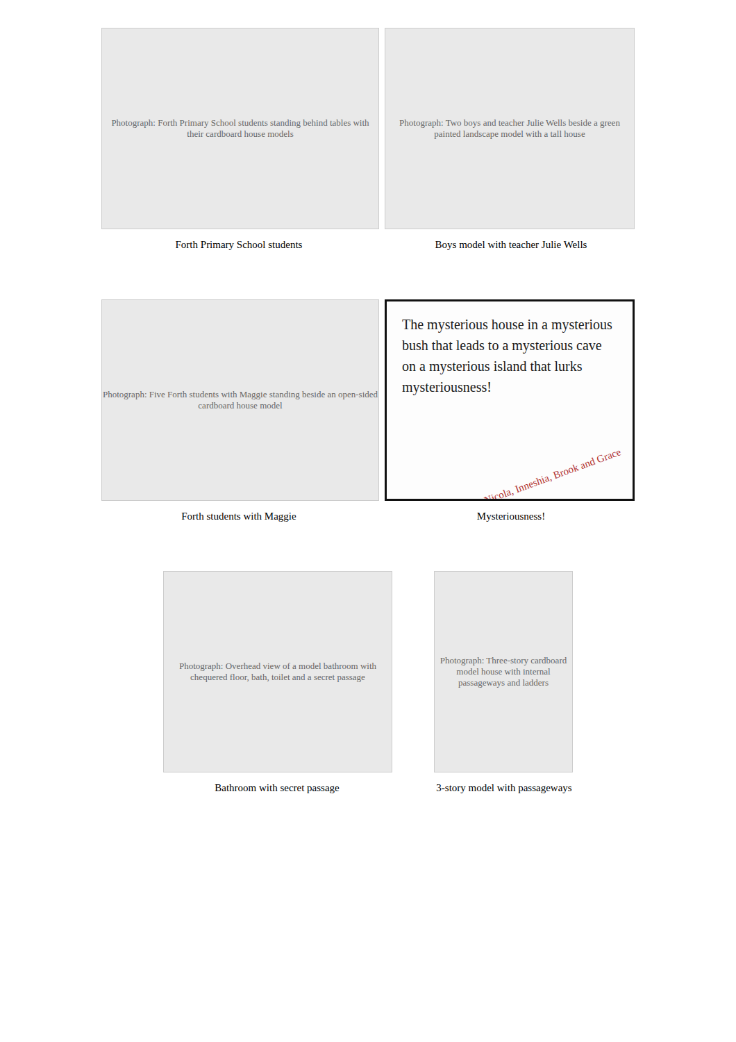Photograph: Forth Primary School students standing behind tables with their cardboard house models
Photograph: Two boys and teacher Julie Wells beside a green painted landscape model with a tall house
Forth Primary School students
Boys model with teacher Julie Wells
Photograph: Five Forth students with Maggie standing beside an open-sided cardboard house model
The mysterious house in a mysterious bush that leads to a mysterious cave on a mysterious island that lurks mysteriousness! By Nicola, Inneshia, Brook and Grace
Forth students with Maggie
Mysteriousness!
Photograph: Overhead view of a model bathroom with chequered floor, bath, toilet and a secret passage
Photograph: Three-story cardboard model house with internal passageways and ladders
Bathroom with secret passage
3-story model with passageways